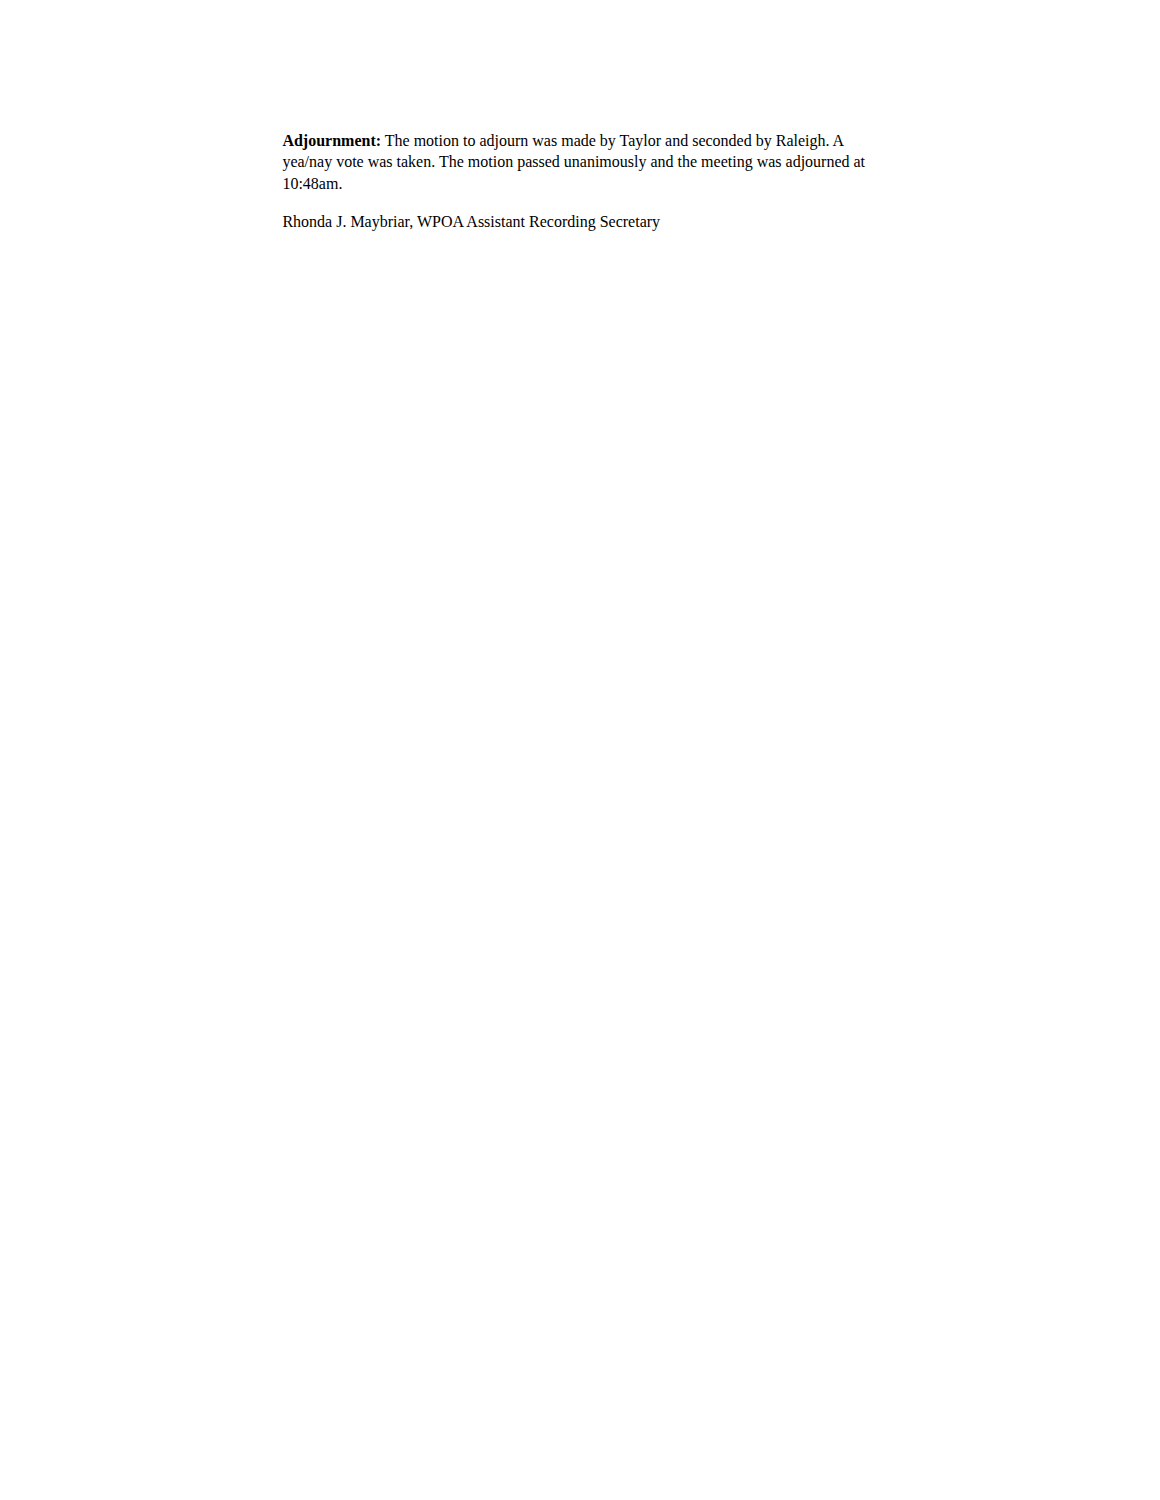Adjournment: The motion to adjourn was made by Taylor and seconded by Raleigh. A yea/nay vote was taken. The motion passed unanimously and the meeting was adjourned at 10:48am.
Rhonda J. Maybriar, WPOA Assistant Recording Secretary